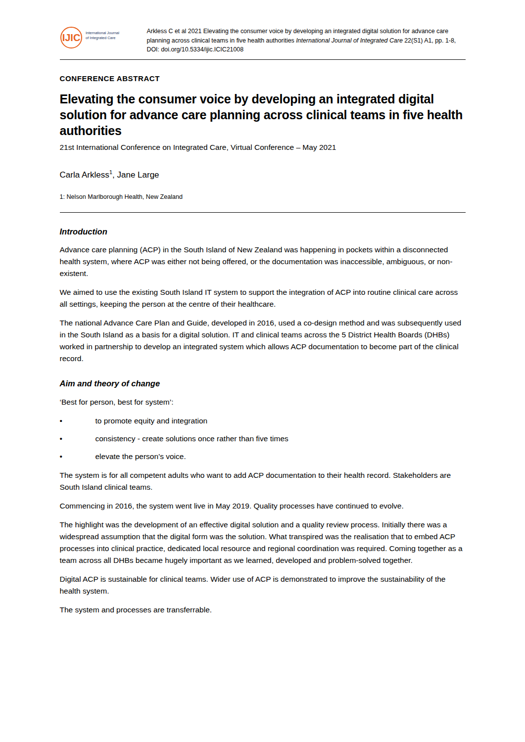International Journal of Integrated Care IJIC International Journal of Integrated Care
Arkless C et al 2021 Elevating the consumer voice by developing an integrated digital solution for advance care planning across clinical teams in five health authorities International Journal of Integrated Care 22(S1) A1, pp. 1-8, DOI: doi.org/10.5334/ijic.ICIC21008
CONFERENCE ABSTRACT
Elevating the consumer voice by developing an integrated digital solution for advance care planning across clinical teams in five health authorities
21st International Conference on Integrated Care, Virtual Conference – May 2021
Carla Arkless1, Jane Large
1: Nelson Marlborough Health, New Zealand
Introduction
Advance care planning (ACP) in the South Island of New Zealand was happening in pockets within a disconnected health system, where ACP was either not being offered, or the documentation was inaccessible, ambiguous, or non-existent.
We aimed to use the existing South Island IT system to support the integration of ACP into routine clinical care across all settings, keeping the person at the centre of their healthcare.
The national Advance Care Plan and Guide, developed in 2016, used a co-design method and was subsequently used in the South Island as a basis for a digital solution. IT and clinical teams across the 5 District Health Boards (DHBs) worked in partnership to develop an integrated system which allows ACP documentation to become part of the clinical record.
Aim and theory of change
‘Best for person, best for system’:
to promote equity and integration
consistency - create solutions once rather than five times
elevate the person’s voice.
The system is for all competent adults who want to add ACP documentation to their health record. Stakeholders are South Island clinical teams.
Commencing in 2016, the system went live in May 2019. Quality processes have continued to evolve.
The highlight was the development of an effective digital solution and a quality review process. Initially there was a widespread assumption that the digital form was the solution. What transpired was the realisation that to embed ACP processes into clinical practice, dedicated local resource and regional coordination was required. Coming together as a team across all DHBs became hugely important as we learned, developed and problem-solved together.
Digital ACP is sustainable for clinical teams. Wider use of ACP is demonstrated to improve the sustainability of the health system.
The system and processes are transferrable.